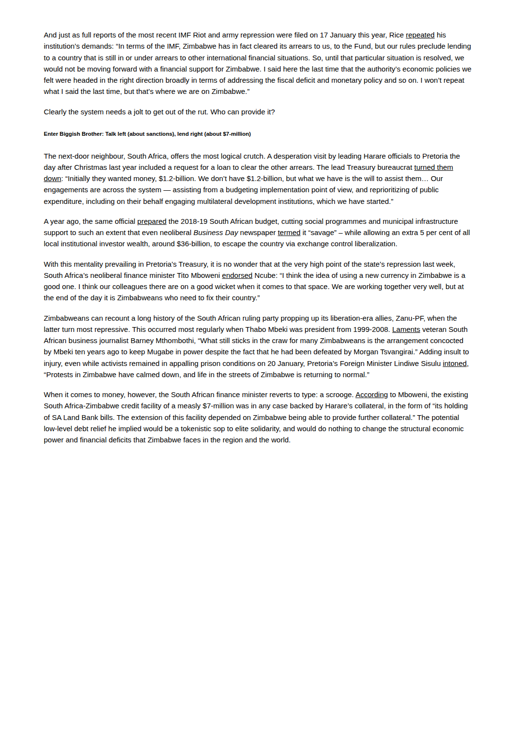And just as full reports of the most recent IMF Riot and army repression were filed on 17 January this year, Rice repeated his institution’s demands: “In terms of the IMF, Zimbabwe has in fact cleared its arrears to us, to the Fund, but our rules preclude lending to a country that is still in or under arrears to other international financial situations. So, until that particular situation is resolved, we would not be moving forward with a financial support for Zimbabwe. I said here the last time that the authority’s economic policies we felt were headed in the right direction broadly in terms of addressing the fiscal deficit and monetary policy and so on. I won’t repeat what I said the last time, but that’s where we are on Zimbabwe.”
Clearly the system needs a jolt to get out of the rut. Who can provide it?
Enter Biggish Brother: Talk left (about sanctions), lend right (about $7-million)
The next-door neighbour, South Africa, offers the most logical crutch. A desperation visit by leading Harare officials to Pretoria the day after Christmas last year included a request for a loan to clear the other arrears. The lead Treasury bureaucrat turned them down: “Initially they wanted money, $1.2-billion. We don’t have $1.2-billion, but what we have is the will to assist them… Our engagements are across the system — assisting from a budgeting implementation point of view, and reprioritizing of public expenditure, including on their behalf engaging multilateral development institutions, which we have started.”
A year ago, the same official prepared the 2018-19 South African budget, cutting social programmes and municipal infrastructure support to such an extent that even neoliberal Business Day newspaper termed it “savage” – while allowing an extra 5 per cent of all local institutional investor wealth, around $36-billion, to escape the country via exchange control liberalization.
With this mentality prevailing in Pretoria’s Treasury, it is no wonder that at the very high point of the state’s repression last week, South Africa’s neoliberal finance minister Tito Mboweni endorsed Ncube: “I think the idea of using a new currency in Zimbabwe is a good one. I think our colleagues there are on a good wicket when it comes to that space. We are working together very well, but at the end of the day it is Zimbabweans who need to fix their country.”
Zimbabweans can recount a long history of the South African ruling party propping up its liberation-era allies, Zanu-PF, when the latter turn most repressive. This occurred most regularly when Thabo Mbeki was president from 1999-2008. Laments veteran South African business journalist Barney Mthombothi, “What still sticks in the craw for many Zimbabweans is the arrangement concocted by Mbeki ten years ago to keep Mugabe in power despite the fact that he had been defeated by Morgan Tsvangirai.” Adding insult to injury, even while activists remained in appalling prison conditions on 20 January, Pretoria’s Foreign Minister Lindiwe Sisulu intoned, “Protests in Zimbabwe have calmed down, and life in the streets of Zimbabwe is returning to normal.”
When it comes to money, however, the South African finance minister reverts to type: a scrooge. According to Mboweni, the existing South Africa-Zimbabwe credit facility of a measly $7-million was in any case backed by Harare’s collateral, in the form of “its holding of SA Land Bank bills. The extension of this facility depended on Zimbabwe being able to provide further collateral.” The potential low-level debt relief he implied would be a tokenistic sop to elite solidarity, and would do nothing to change the structural economic power and financial deficits that Zimbabwe faces in the region and the world.